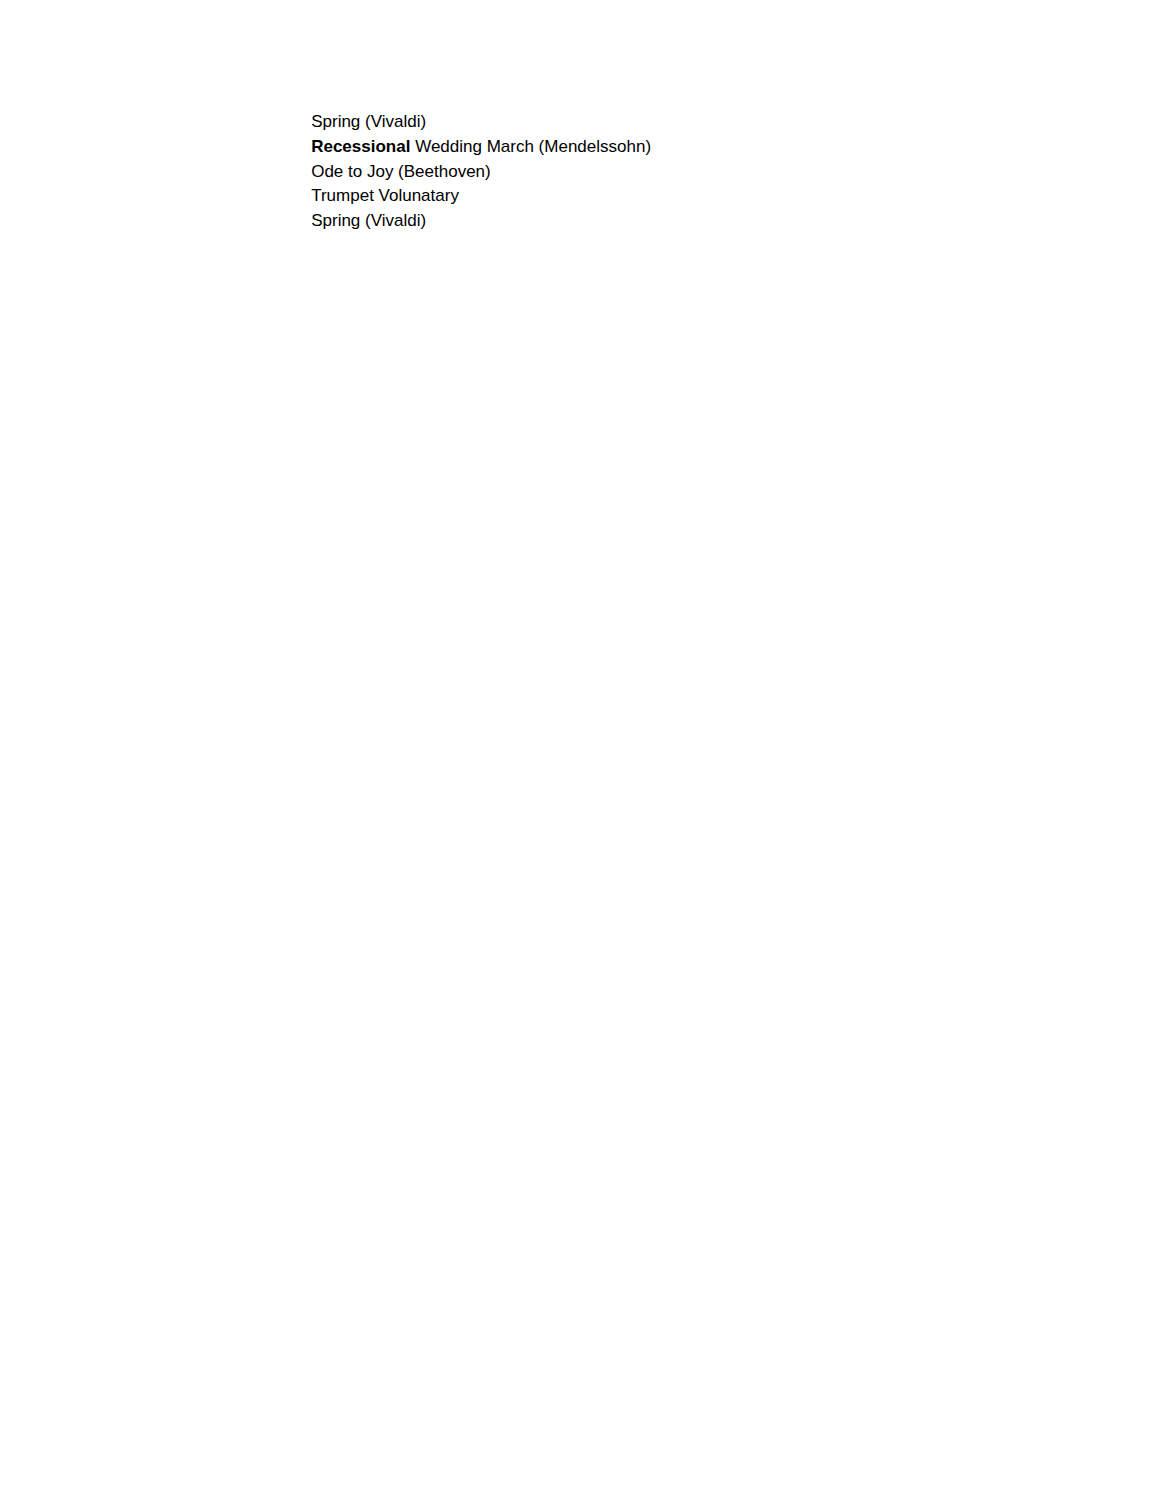Spring (Vivaldi)
Recessional Wedding March (Mendelssohn)
Ode to Joy (Beethoven)
Trumpet Volunatary
Spring (Vivaldi)